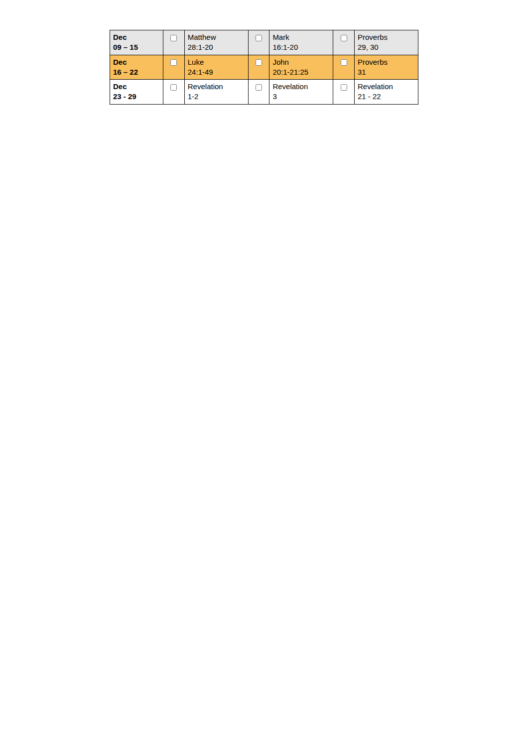| Dec 09 – 15 | | Matthew 28:1-20 | | Mark 16:1-20 | | Proverbs 29, 30 |
| Dec 16 – 22 | | Luke 24:1-49 | | John 20:1-21:25 | | Proverbs 31 |
| Dec 23 - 29 | | Revelation 1-2 | | Revelation 3 | | Revelation 21 - 22 |